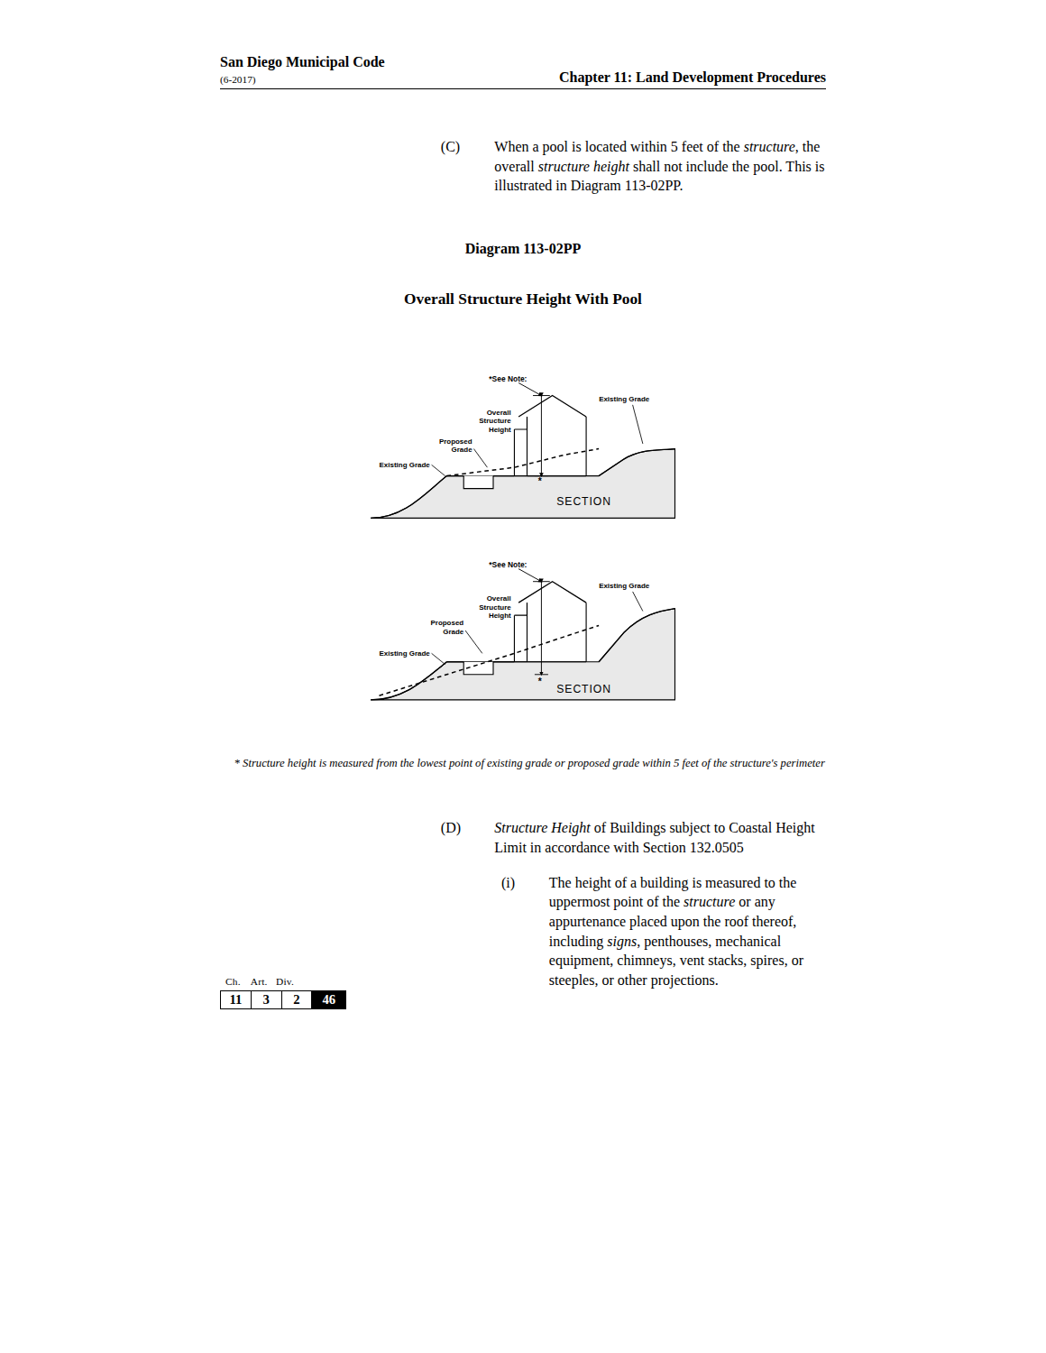San Diego Municipal Code
(6-2017)
Chapter 11: Land Development Procedures
(C)
When a pool is located within 5 feet of the structure, the overall structure height shall not include the pool. This is illustrated in Diagram 113-02PP.
Diagram 113-02PP
Overall Structure Height With Pool
*See Note: * Overall Structure Height Proposed Grade Existing Grade Existing Grade SECTION *See Note: * Overall Structure Height Proposed Grade Existing Grade Existing Grade SECTION
* Structure height is measured from the lowest point of existing grade or proposed grade within 5 feet of the structure's perimeter
(D)
Structure Height of Buildings subject to Coastal Height Limit in accordance with Section 132.0505
(i)
The height of a building is measured to the uppermost point of the structure or any appurtenance placed upon the roof thereof, including signs, penthouses, mechanical equipment, chimneys, vent stacks, spires, or steeples, or other projections.
Ch. Art. Div.
| 11 | 3 | 2 | 46 |